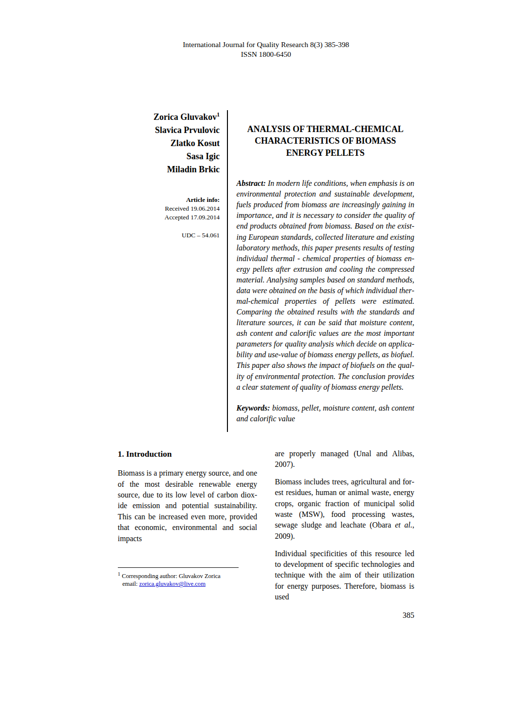International Journal for Quality Research 8(3) 385-398
ISSN 1800-6450
Zorica Gluvakov1
Slavica Prvulovic
Zlatko Kosut
Sasa Igic
Miladin Brkic
Article info:
Received 19.06.2014
Accepted 17.09.2014
UDC – 54.061
Analysis of Thermal-Chemical Characteristics of Biomass Energy Pellets
Abstract: In modern life conditions, when emphasis is on environmental protection and sustainable development, fuels produced from biomass are increasingly gaining in importance, and it is necessary to consider the quality of end products obtained from biomass. Based on the existing European standards, collected literature and existing laboratory methods, this paper presents results of testing individual thermal - chemical properties of biomass energy pellets after extrusion and cooling the compressed material. Analysing samples based on standard methods, data were obtained on the basis of which individual thermal-chemical properties of pellets were estimated. Comparing the obtained results with the standards and literature sources, it can be said that moisture content, ash content and calorific values are the most important parameters for quality analysis which decide on applicability and use-value of biomass energy pellets, as biofuel. This paper also shows the impact of biofuels on the quality of environmental protection. The conclusion provides a clear statement of quality of biomass energy pellets.
Keywords: biomass, pellet, moisture content, ash content and calorific value
1. Introduction
Biomass is a primary energy source, and one of the most desirable renewable energy source, due to its low level of carbon dioxide emission and potential sustainability. This can be increased even more, provided that economic, environmental and social impacts
1 Corresponding author: Gluvakov Zorica
email: zorica.gluvakov@live.com
are properly managed (Unal and Alibas, 2007).
Biomass includes trees, agricultural and forest residues, human or animal waste, energy crops, organic fraction of municipal solid waste (MSW), food processing wastes, sewage sludge and leachate (Obara et al., 2009).
Individual specificities of this resource led to development of specific technologies and technique with the aim of their utilization for energy purposes. Therefore, biomass is used
385